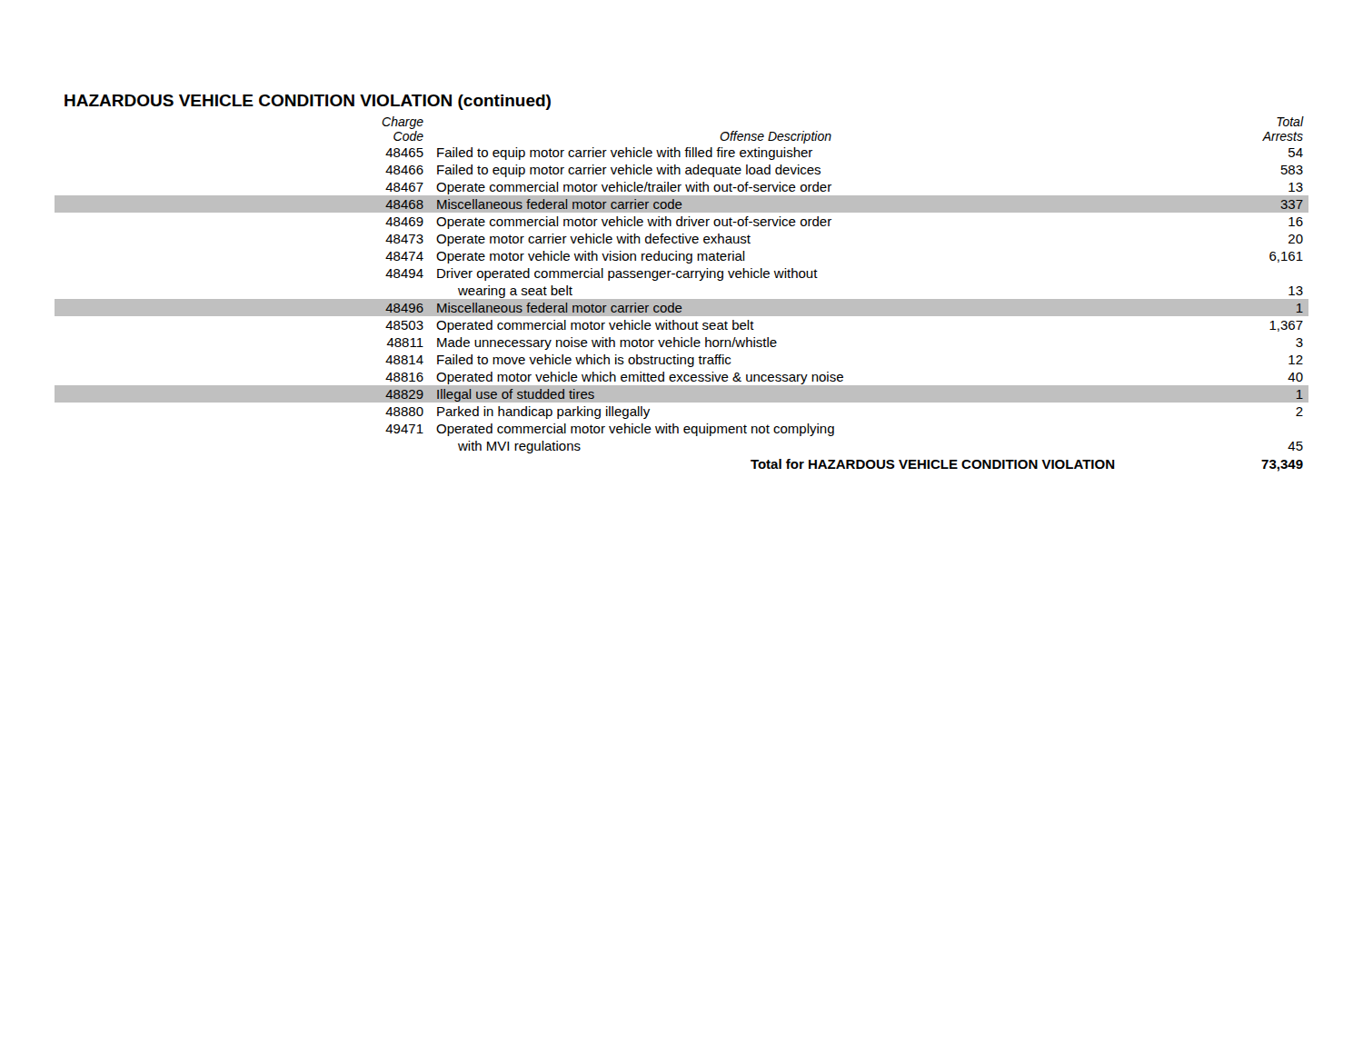HAZARDOUS VEHICLE CONDITION VIOLATION (continued)
| Charge Code | Offense Description | Total Arrests |
| --- | --- | --- |
| 48465 | Failed to equip motor carrier vehicle with filled fire extinguisher | 54 |
| 48466 | Failed to equip motor carrier vehicle with adequate load devices | 583 |
| 48467 | Operate commercial motor vehicle/trailer with out-of-service order | 13 |
| 48468 | Miscellaneous federal motor carrier code | 337 |
| 48469 | Operate commercial motor vehicle with driver out-of-service order | 16 |
| 48473 | Operate motor carrier vehicle with defective exhaust | 20 |
| 48474 | Operate motor vehicle with vision reducing material | 6,161 |
| 48494 | Driver operated commercial passenger-carrying vehicle without | |
| | wearing a seat belt | 13 |
| 48496 | Miscellaneous federal motor carrier code | 1 |
| 48503 | Operated commercial motor vehicle without seat belt | 1,367 |
| 48811 | Made unnecessary noise with motor vehicle horn/whistle | 3 |
| 48814 | Failed to move vehicle which is obstructing traffic | 12 |
| 48816 | Operated motor vehicle which emitted excessive & uncessary noise | 40 |
| 48829 | Illegal use of studded tires | 1 |
| 48880 | Parked in handicap parking illegally | 2 |
| 49471 | Operated commercial motor vehicle with equipment not complying | |
| | with MVI regulations | 45 |
| | Total for HAZARDOUS VEHICLE CONDITION VIOLATION | 73,349 |